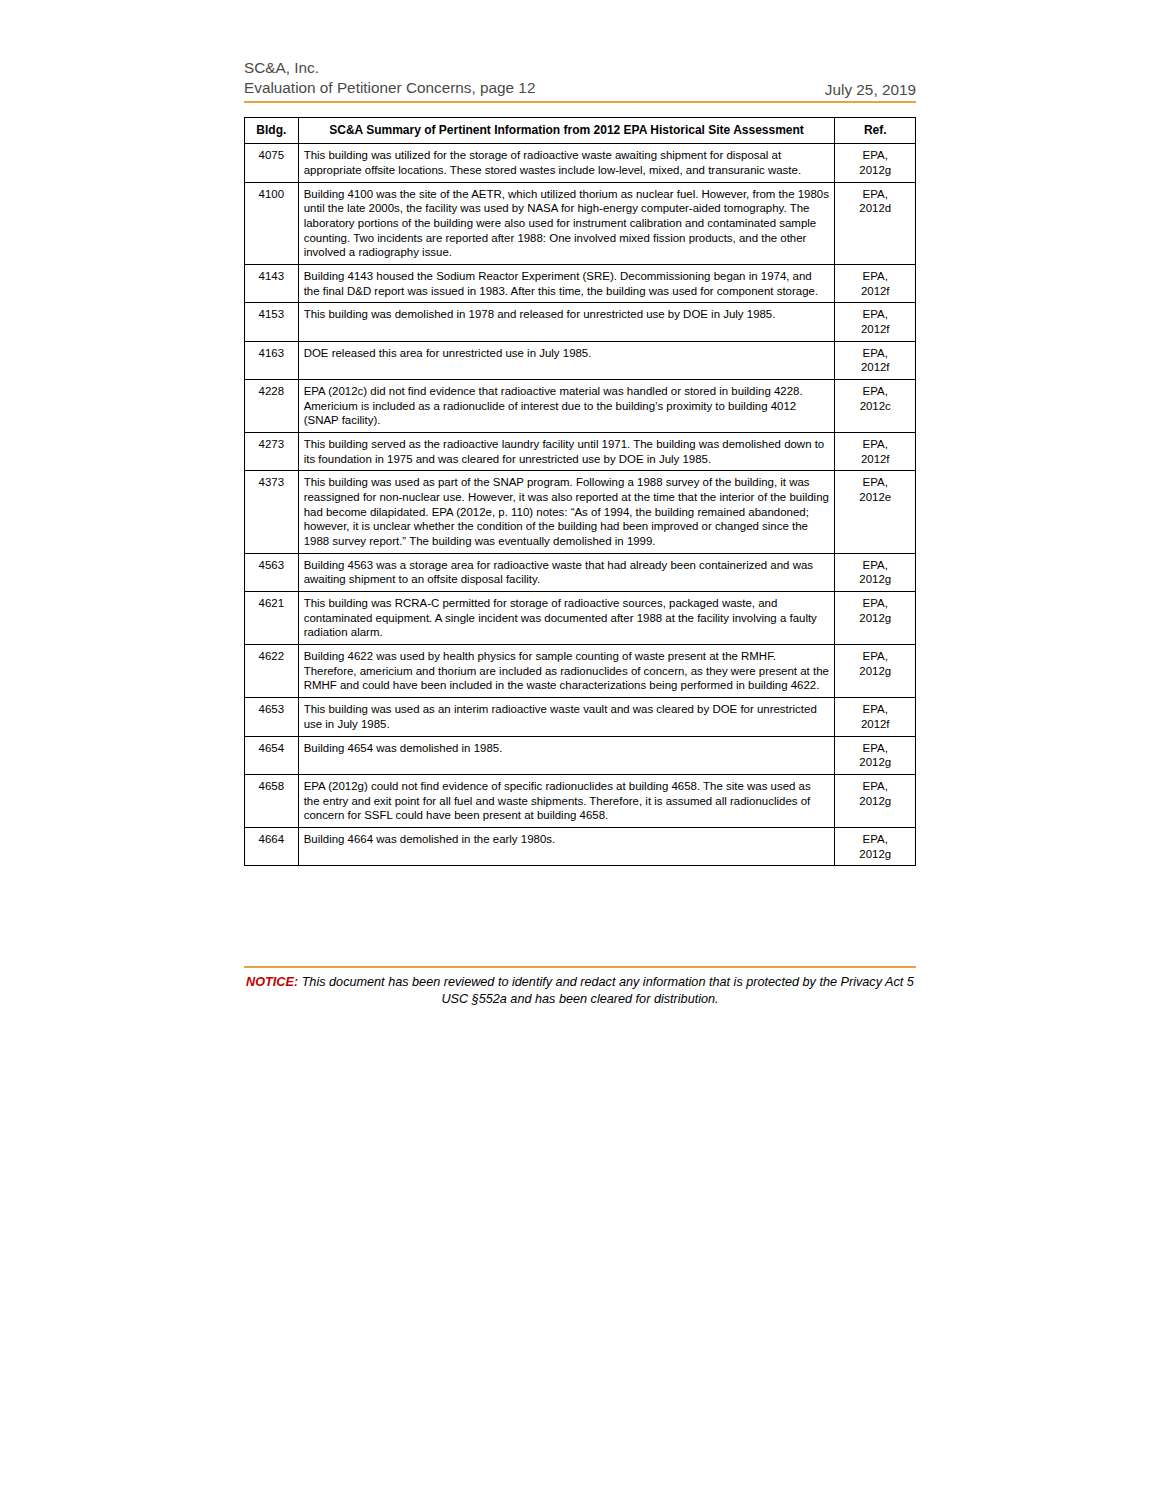SC&A, Inc.
Evaluation of Petitioner Concerns, page 12
July 25, 2019
| Bldg. | SC&A Summary of Pertinent Information from 2012 EPA Historical Site Assessment | Ref. |
| --- | --- | --- |
| 4075 | This building was utilized for the storage of radioactive waste awaiting shipment for disposal at appropriate offsite locations. These stored wastes include low-level, mixed, and transuranic waste. | EPA, 2012g |
| 4100 | Building 4100 was the site of the AETR, which utilized thorium as nuclear fuel. However, from the 1980s until the late 2000s, the facility was used by NASA for high-energy computer-aided tomography. The laboratory portions of the building were also used for instrument calibration and contaminated sample counting. Two incidents are reported after 1988: One involved mixed fission products, and the other involved a radiography issue. | EPA, 2012d |
| 4143 | Building 4143 housed the Sodium Reactor Experiment (SRE). Decommissioning began in 1974, and the final D&D report was issued in 1983. After this time, the building was used for component storage. | EPA, 2012f |
| 4153 | This building was demolished in 1978 and released for unrestricted use by DOE in July 1985. | EPA, 2012f |
| 4163 | DOE released this area for unrestricted use in July 1985. | EPA, 2012f |
| 4228 | EPA (2012c) did not find evidence that radioactive material was handled or stored in building 4228. Americium is included as a radionuclide of interest due to the building’s proximity to building 4012 (SNAP facility). | EPA, 2012c |
| 4273 | This building served as the radioactive laundry facility until 1971. The building was demolished down to its foundation in 1975 and was cleared for unrestricted use by DOE in July 1985. | EPA, 2012f |
| 4373 | This building was used as part of the SNAP program. Following a 1988 survey of the building, it was reassigned for non-nuclear use. However, it was also reported at the time that the interior of the building had become dilapidated. EPA (2012e, p. 110) notes: “As of 1994, the building remained abandoned; however, it is unclear whether the condition of the building had been improved or changed since the 1988 survey report.” The building was eventually demolished in 1999. | EPA, 2012e |
| 4563 | Building 4563 was a storage area for radioactive waste that had already been containerized and was awaiting shipment to an offsite disposal facility. | EPA, 2012g |
| 4621 | This building was RCRA-C permitted for storage of radioactive sources, packaged waste, and contaminated equipment. A single incident was documented after 1988 at the facility involving a faulty radiation alarm. | EPA, 2012g |
| 4622 | Building 4622 was used by health physics for sample counting of waste present at the RMHF. Therefore, americium and thorium are included as radionuclides of concern, as they were present at the RMHF and could have been included in the waste characterizations being performed in building 4622. | EPA, 2012g |
| 4653 | This building was used as an interim radioactive waste vault and was cleared by DOE for unrestricted use in July 1985. | EPA, 2012f |
| 4654 | Building 4654 was demolished in 1985. | EPA, 2012g |
| 4658 | EPA (2012g) could not find evidence of specific radionuclides at building 4658. The site was used as the entry and exit point for all fuel and waste shipments. Therefore, it is assumed all radionuclides of concern for SSFL could have been present at building 4658. | EPA, 2012g |
| 4664 | Building 4664 was demolished in the early 1980s. | EPA, 2012g |
NOTICE: This document has been reviewed to identify and redact any information that is protected by the Privacy Act 5 USC §552a and has been cleared for distribution.